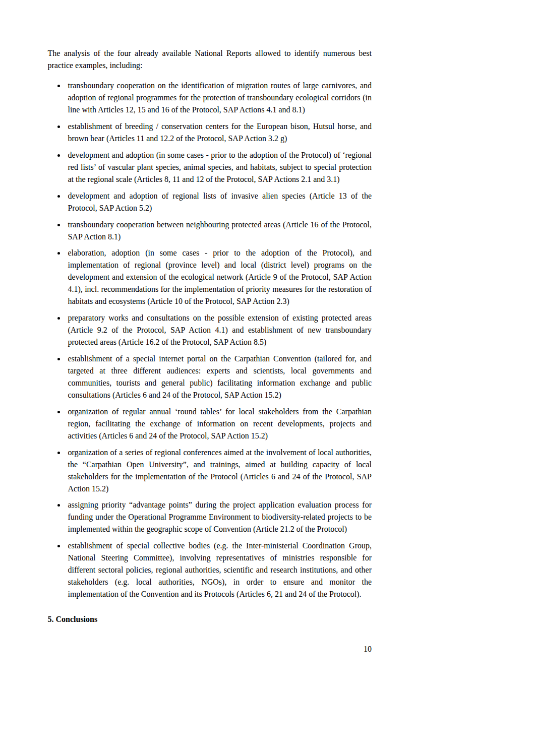The analysis of the four already available National Reports allowed to identify numerous best practice examples, including:
transboundary cooperation on the identification of migration routes of large carnivores, and adoption of regional programmes for the protection of transboundary ecological corridors (in line with Articles 12, 15 and 16 of the Protocol, SAP Actions 4.1 and 8.1)
establishment of breeding / conservation centers for the European bison, Hutsul horse, and brown bear (Articles 11 and 12.2 of the Protocol, SAP Action 3.2 g)
development and adoption (in some cases - prior to the adoption of the Protocol) of ‘regional red lists’ of vascular plant species, animal species, and habitats, subject to special protection at the regional scale (Articles 8, 11 and 12 of the Protocol, SAP Actions 2.1 and 3.1)
development and adoption of regional lists of invasive alien species (Article 13 of the Protocol, SAP Action 5.2)
transboundary cooperation between neighbouring protected areas (Article 16 of the Protocol, SAP Action 8.1)
elaboration, adoption (in some cases - prior to the adoption of the Protocol), and implementation of regional (province level) and local (district level) programs on the development and extension of the ecological network (Article 9 of the Protocol, SAP Action 4.1), incl. recommendations for the implementation of priority measures for the restoration of habitats and ecosystems (Article 10 of the Protocol, SAP Action 2.3)
preparatory works and consultations on the possible extension of existing protected areas (Article 9.2 of the Protocol, SAP Action 4.1) and establishment of new transboundary protected areas (Article 16.2 of the Protocol, SAP Action 8.5)
establishment of a special internet portal on the Carpathian Convention (tailored for, and targeted at three different audiences: experts and scientists, local governments and communities, tourists and general public) facilitating information exchange and public consultations (Articles 6 and 24 of the Protocol, SAP Action 15.2)
organization of regular annual ‘round tables’ for local stakeholders from the Carpathian region, facilitating the exchange of information on recent developments, projects and activities (Articles 6 and 24 of the Protocol, SAP Action 15.2)
organization of a series of regional conferences aimed at the involvement of local authorities, the “Carpathian Open University”, and trainings, aimed at building capacity of local stakeholders for the implementation of the Protocol (Articles 6 and 24 of the Protocol, SAP Action 15.2)
assigning priority “advantage points” during the project application evaluation process for funding under the Operational Programme Environment to biodiversity-related projects to be implemented within the geographic scope of Convention (Article 21.2 of the Protocol)
establishment of special collective bodies (e.g. the Inter-ministerial Coordination Group, National Steering Committee), involving representatives of ministries responsible for different sectoral policies, regional authorities, scientific and research institutions, and other stakeholders (e.g. local authorities, NGOs), in order to ensure and monitor the implementation of the Convention and its Protocols (Articles 6, 21 and 24 of the Protocol).
5. Conclusions
10